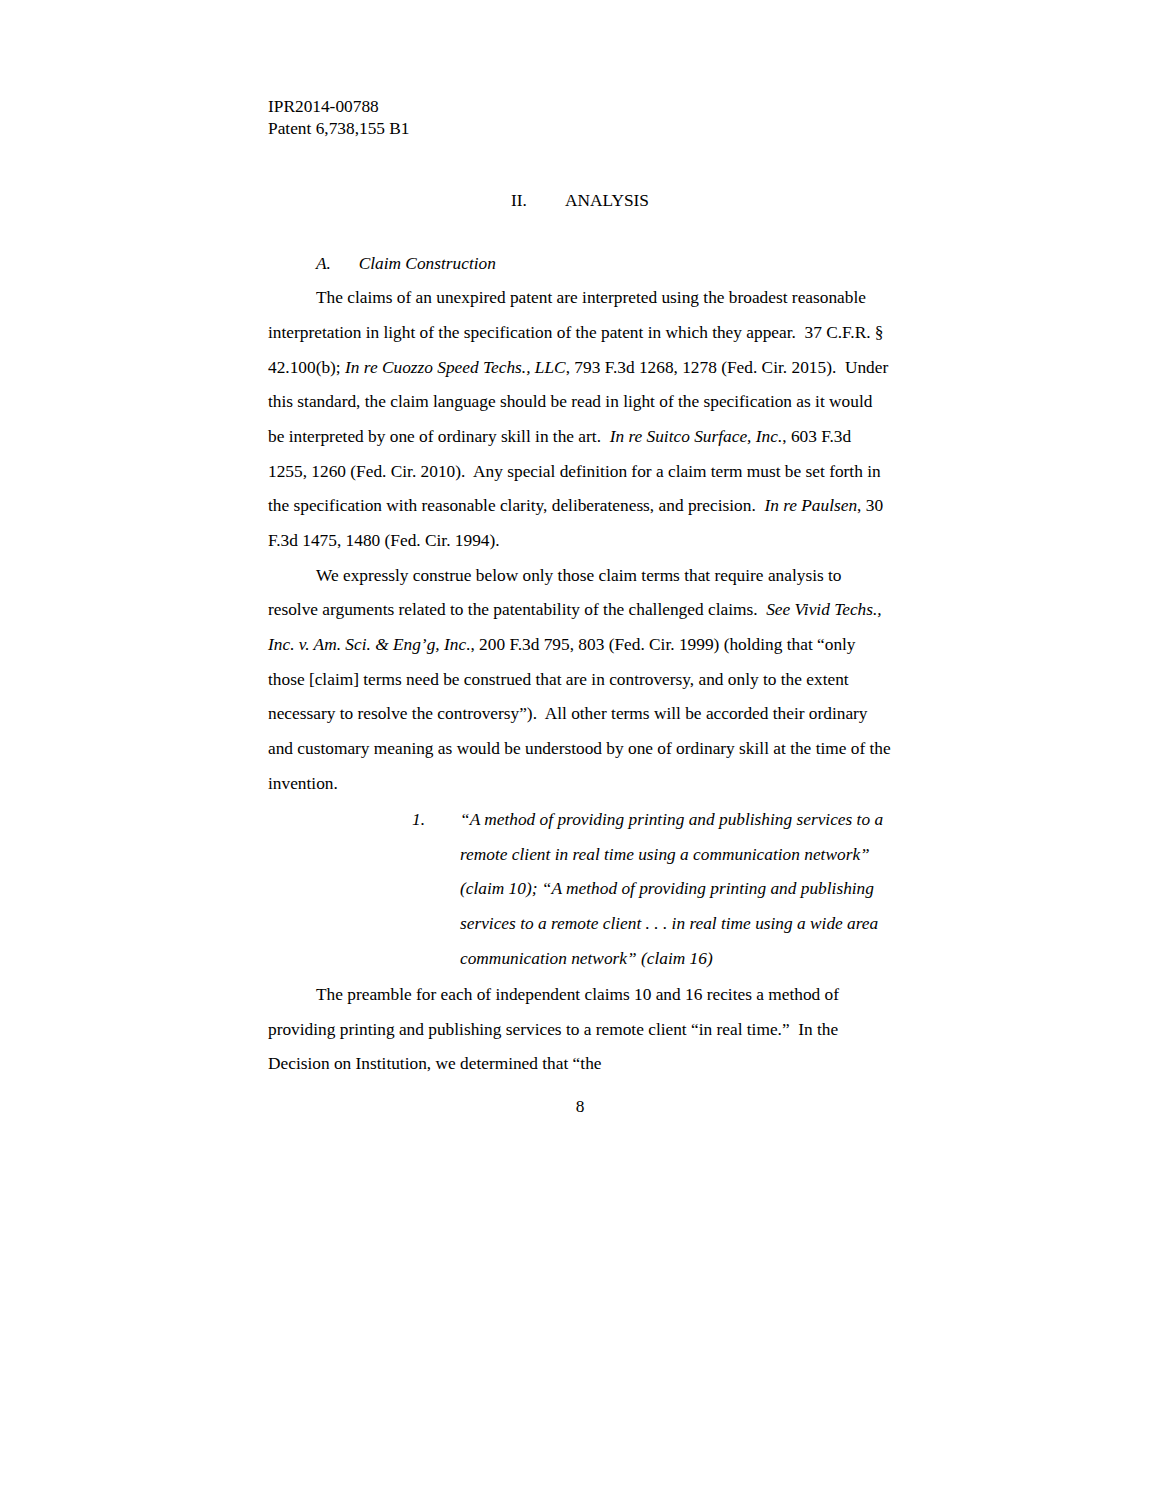IPR2014-00788
Patent 6,738,155 B1
II. ANALYSIS
A. Claim Construction
The claims of an unexpired patent are interpreted using the broadest reasonable interpretation in light of the specification of the patent in which they appear. 37 C.F.R. § 42.100(b); In re Cuozzo Speed Techs., LLC, 793 F.3d 1268, 1278 (Fed. Cir. 2015). Under this standard, the claim language should be read in light of the specification as it would be interpreted by one of ordinary skill in the art. In re Suitco Surface, Inc., 603 F.3d 1255, 1260 (Fed. Cir. 2010). Any special definition for a claim term must be set forth in the specification with reasonable clarity, deliberateness, and precision. In re Paulsen, 30 F.3d 1475, 1480 (Fed. Cir. 1994).
We expressly construe below only those claim terms that require analysis to resolve arguments related to the patentability of the challenged claims. See Vivid Techs., Inc. v. Am. Sci. & Eng’g, Inc., 200 F.3d 795, 803 (Fed. Cir. 1999) (holding that “only those [claim] terms need be construed that are in controversy, and only to the extent necessary to resolve the controversy”). All other terms will be accorded their ordinary and customary meaning as would be understood by one of ordinary skill at the time of the invention.
1. “A method of providing printing and publishing services to a remote client in real time using a communication network” (claim 10); “A method of providing printing and publishing services to a remote client . . . in real time using a wide area communication network” (claim 16)
The preamble for each of independent claims 10 and 16 recites a method of providing printing and publishing services to a remote client “in real time.” In the Decision on Institution, we determined that “the
8